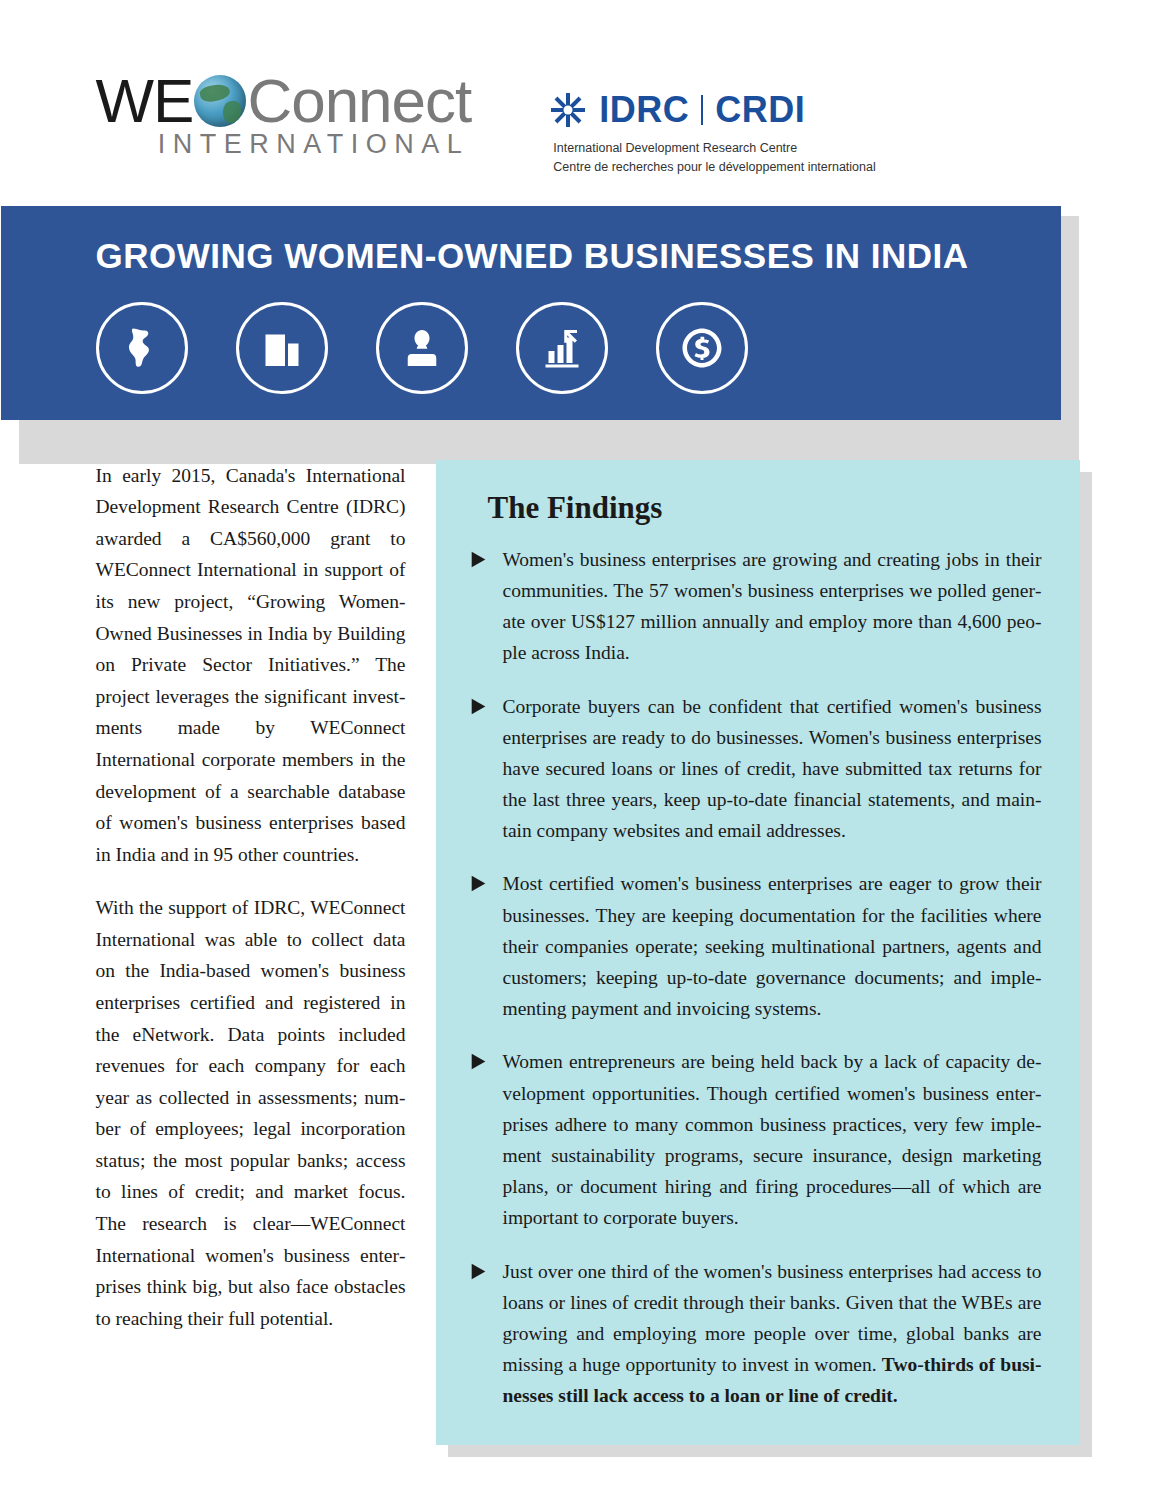WE Connect
INTERNATIONAL
IDRC CRDI
International Development Research Centre
Centre de recherches pour le développement international
GROWING WOMEN-OWNED BUSINESSES IN INDIA
In early 2015, Canada's International Development Research Centre (IDRC) awarded a CA$560,000 grant to WEConnect International in support of its new project, “Growing Women-Owned Businesses in India by Building on Private Sector Initiatives.” The project leverages the significant investments made by WEConnect International corporate members in the development of a searchable database of women's business enterprises based in India and in 95 other countries.
With the support of IDRC, WEConnect International was able to collect data on the India-based women's business enterprises certified and registered in the eNetwork. Data points included revenues for each company for each year as collected in assessments; number of employees; legal incorporation status; the most popular banks; access to lines of credit; and market focus. The research is clear—WEConnect International women's business enterprises think big, but also face obstacles to reaching their full potential.
The Findings
Women's business enterprises are growing and creating jobs in their communities. The 57 women's business enterprises we polled generate over US$127 million annually and employ more than 4,600 people across India.
Corporate buyers can be confident that certified women's business enterprises are ready to do businesses. Women's business enterprises have secured loans or lines of credit, have submitted tax returns for the last three years, keep up-to-date financial statements, and maintain company websites and email addresses.
Most certified women's business enterprises are eager to grow their businesses. They are keeping documentation for the facilities where their companies operate; seeking multinational partners, agents and customers; keeping up-to-date governance documents; and implementing payment and invoicing systems.
Women entrepreneurs are being held back by a lack of capacity development opportunities. Though certified women's business enterprises adhere to many common business practices, very few implement sustainability programs, secure insurance, design marketing plans, or document hiring and firing procedures—all of which are important to corporate buyers.
Just over one third of the women's business enterprises had access to loans or lines of credit through their banks. Given that the WBEs are growing and employing more people over time, global banks are missing a huge opportunity to invest in women. Two-thirds of businesses still lack access to a loan or line of credit.